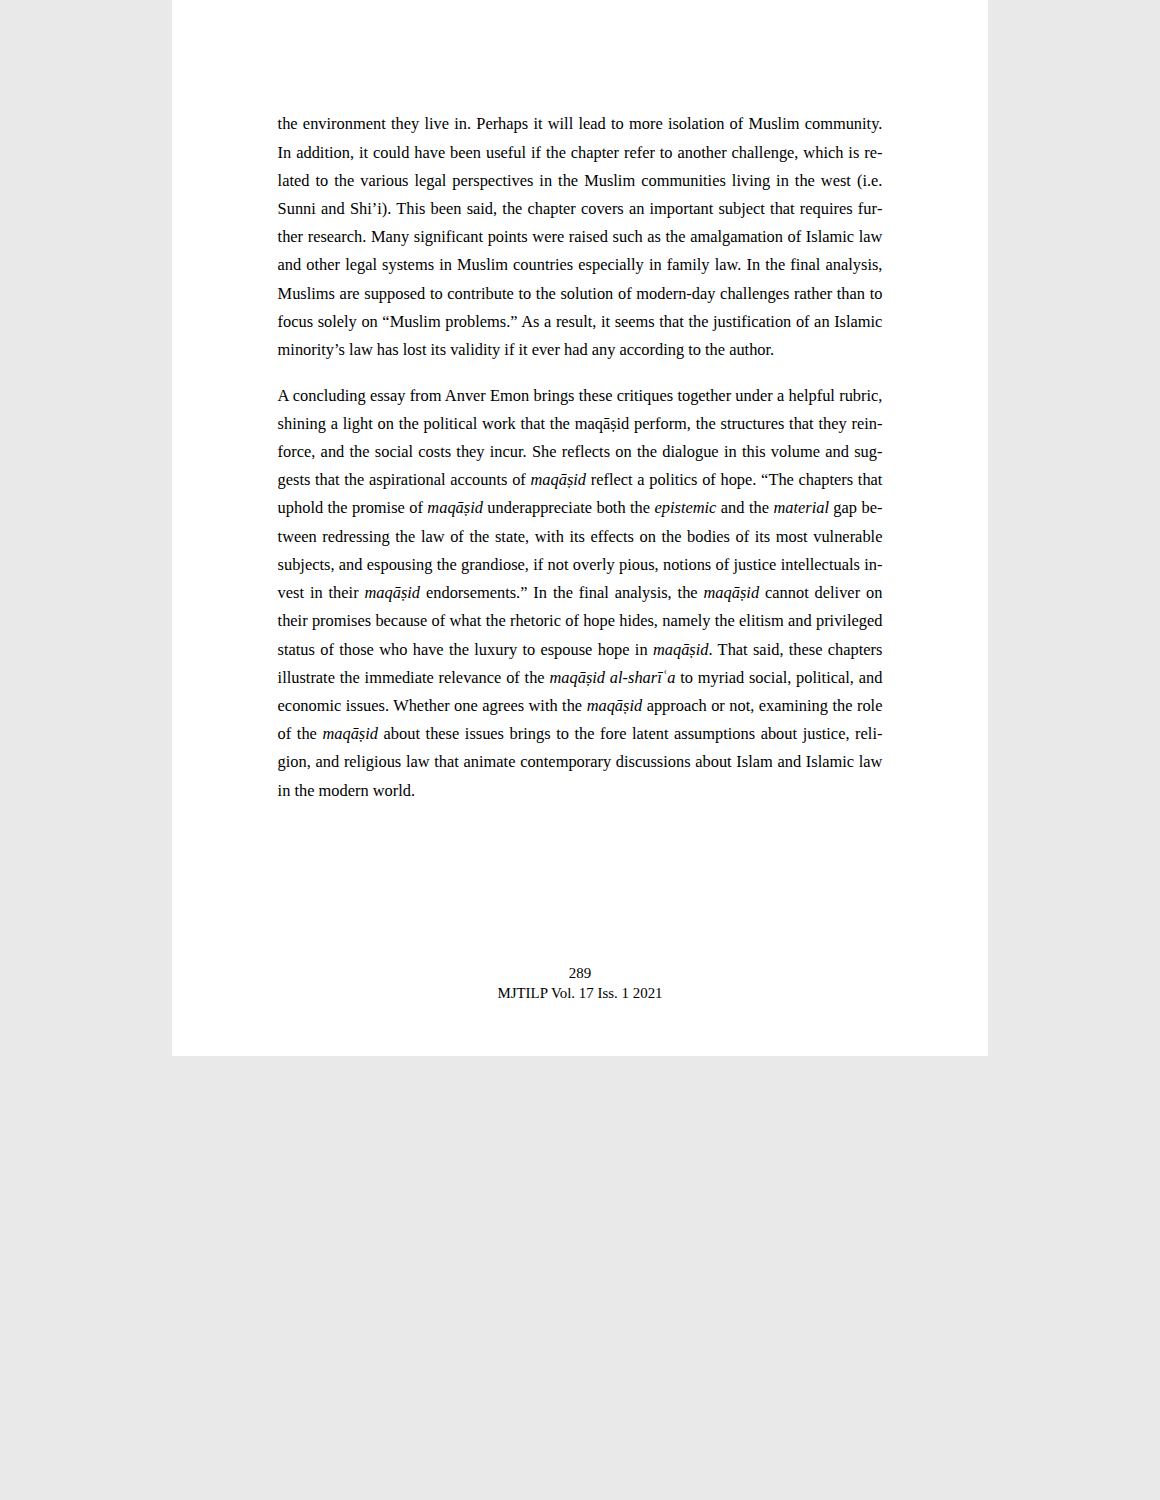the environment they live in. Perhaps it will lead to more isolation of Muslim community. In addition, it could have been useful if the chapter refer to another challenge, which is related to the various legal perspectives in the Muslim communities living in the west (i.e. Sunni and Shi’i). This been said, the chapter covers an important subject that requires further research. Many significant points were raised such as the amalgamation of Islamic law and other legal systems in Muslim countries especially in family law. In the final analysis, Muslims are supposed to contribute to the solution of modern-day challenges rather than to focus solely on “Muslim problems.” As a result, it seems that the justification of an Islamic minority’s law has lost its validity if it ever had any according to the author.
A concluding essay from Anver Emon brings these critiques together under a helpful rubric, shining a light on the political work that the maqāṣid perform, the structures that they reinforce, and the social costs they incur. She reflects on the dialogue in this volume and suggests that the aspirational accounts of maqāṣid reflect a politics of hope. “The chapters that uphold the promise of maqāṣid underappreciate both the epistemic and the material gap between redressing the law of the state, with its effects on the bodies of its most vulnerable subjects, and espousing the grandiose, if not overly pious, notions of justice intellectuals invest in their maqāṣid endorsements.” In the final analysis, the maqāṣid cannot deliver on their promises because of what the rhetoric of hope hides, namely the elitism and privileged status of those who have the luxury to espouse hope in maqāṣid. That said, these chapters illustrate the immediate relevance of the maqāṣid al-sharīʿa to myriad social, political, and economic issues. Whether one agrees with the maqāṣid approach or not, examining the role of the maqāṣid about these issues brings to the fore latent assumptions about justice, religion, and religious law that animate contemporary discussions about Islam and Islamic law in the modern world.
289
MJTILP Vol. 17 Iss. 1 2021